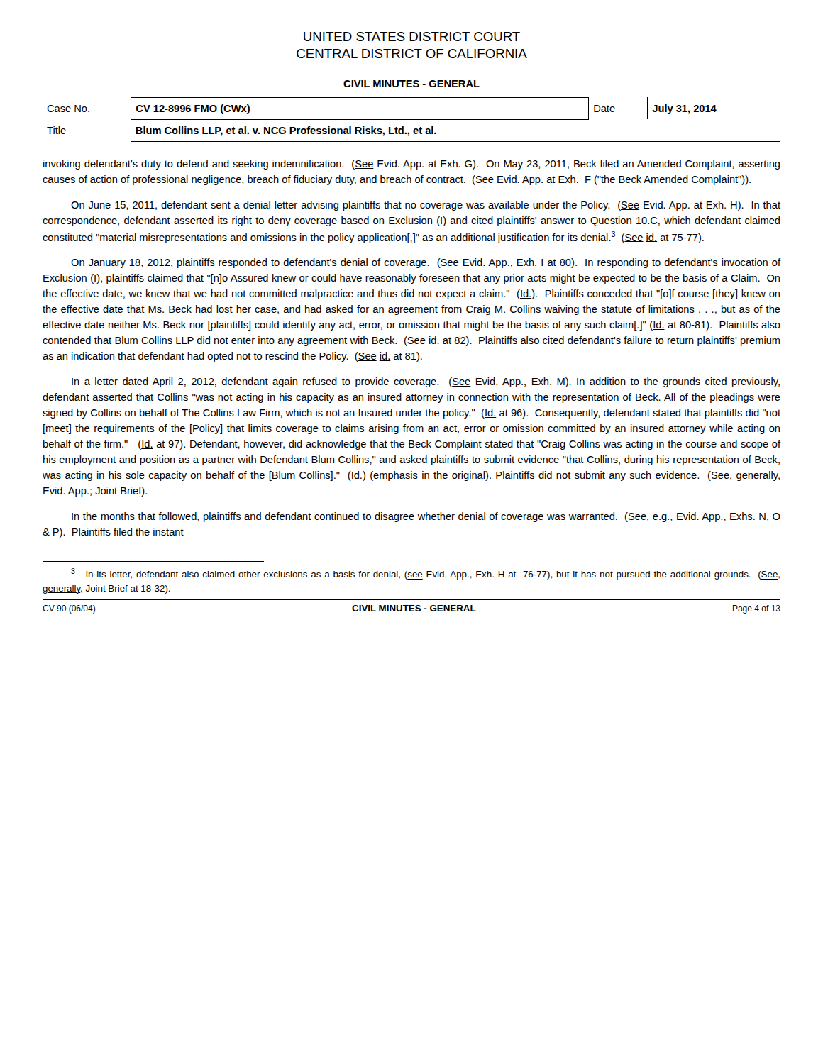UNITED STATES DISTRICT COURT
CENTRAL DISTRICT OF CALIFORNIA
CIVIL MINUTES - GENERAL
| Case No. | CV 12-8996 FMO (CWx) | Date | July 31, 2014 |
| Title | Blum Collins LLP, et al. v. NCG Professional Risks, Ltd., et al. |
invoking defendant's duty to defend and seeking indemnification. (See Evid. App. at Exh. G). On May 23, 2011, Beck filed an Amended Complaint, asserting causes of action of professional negligence, breach of fiduciary duty, and breach of contract. (See Evid. App. at Exh. F ("the Beck Amended Complaint")).
On June 15, 2011, defendant sent a denial letter advising plaintiffs that no coverage was available under the Policy. (See Evid. App. at Exh. H). In that correspondence, defendant asserted its right to deny coverage based on Exclusion (I) and cited plaintiffs' answer to Question 10.C, which defendant claimed constituted "material misrepresentations and omissions in the policy application[,]" as an additional justification for its denial.3 (See id. at 75-77).
On January 18, 2012, plaintiffs responded to defendant's denial of coverage. (See Evid. App., Exh. I at 80). In responding to defendant's invocation of Exclusion (I), plaintiffs claimed that "[n]o Assured knew or could have reasonably foreseen that any prior acts might be expected to be the basis of a Claim. On the effective date, we knew that we had not committed malpractice and thus did not expect a claim." (Id.). Plaintiffs conceded that "[o]f course [they] knew on the effective date that Ms. Beck had lost her case, and had asked for an agreement from Craig M. Collins waiving the statute of limitations . . ., but as of the effective date neither Ms. Beck nor [plaintiffs] could identify any act, error, or omission that might be the basis of any such claim[.]" (Id. at 80-81). Plaintiffs also contended that Blum Collins LLP did not enter into any agreement with Beck. (See id. at 82). Plaintiffs also cited defendant's failure to return plaintiffs' premium as an indication that defendant had opted not to rescind the Policy. (See id. at 81).
In a letter dated April 2, 2012, defendant again refused to provide coverage. (See Evid. App., Exh. M). In addition to the grounds cited previously, defendant asserted that Collins "was not acting in his capacity as an insured attorney in connection with the representation of Beck. All of the pleadings were signed by Collins on behalf of The Collins Law Firm, which is not an Insured under the policy." (Id. at 96). Consequently, defendant stated that plaintiffs did "not [meet] the requirements of the [Policy] that limits coverage to claims arising from an act, error or omission committed by an insured attorney while acting on behalf of the firm." (Id. at 97). Defendant, however, did acknowledge that the Beck Complaint stated that "Craig Collins was acting in the course and scope of his employment and position as a partner with Defendant Blum Collins," and asked plaintiffs to submit evidence "that Collins, during his representation of Beck, was acting in his sole capacity on behalf of the [Blum Collins]." (Id.) (emphasis in the original). Plaintiffs did not submit any such evidence. (See, generally, Evid. App.; Joint Brief).
In the months that followed, plaintiffs and defendant continued to disagree whether denial of coverage was warranted. (See, e.g., Evid. App., Exhs. N, O & P). Plaintiffs filed the instant
3 In its letter, defendant also claimed other exclusions as a basis for denial, (see Evid. App., Exh. H at 76-77), but it has not pursued the additional grounds. (See, generally, Joint Brief at 18-32).
CV-90 (06/04) CIVIL MINUTES - GENERAL Page 4 of 13